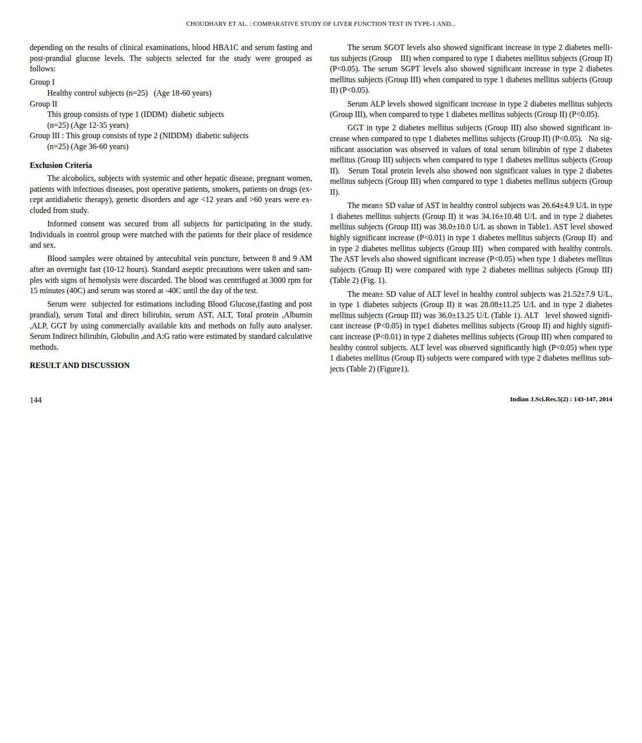Choudhary et al. : Comparative Study of Liver Function Test in Type-1 and...
depending on the results of clinical examinations, blood HBA1C and serum fasting and post-prandial glucose levels. The subjects selected for the study were grouped as follows:
Group I
Healthy control subjects (n=25) (Age 18-60 years)
Group II
This group consists of type 1 (IDDM) diabetic subjects
(n=25) (Age 12-35 years)
Group III : This group consists of type 2 (NIDDM) diabetic subjects
(n=25) (Age 36-60 years)
Exclusion Criteria
The alcoholics, subjects with systemic and other hepatic disease, pregnant women, patients with infectious diseases, post operative patients, smokers, patients on drugs (except antidiabetic therapy), genetic disorders and age <12 years and >60 years were excluded from study.
Informed consent was secured from all subjects for participating in the study. Individuals in control group were matched with the patients for their place of residence and sex.
Blood samples were obtained by antecubital vein puncture, between 8 and 9 AM after an overnight fast (10-12 hours). Standard aseptic precautions were taken and samples with signs of hemolysis were discarded. The blood was centrifuged at 3000 rpm for 15 minutes (40C) and serum was stored at -40C until the day of the test.
Serum were subjected for estimations including Blood Glucose,(fasting and post prandial), serum Total and direct bilirubin, serum AST, ALT, Total protein ,Albumin ,ALP, GGT by using commercially available kits and methods on fully auto analyser. Serum Indirect bilirubin, Globulin ,and A:G ratio were estimated by standard calculative methods.
RESULT AND DISCUSSION
The serum SGOT levels also showed significant increase in type 2 diabetes mellitus subjects (Group III) when compared to type 1 diabetes mellitus subjects (Group II) (P<0.05). The serum SGPT levels also showed significant increase in type 2 diabetes mellitus subjects (Group III) when compared to type 1 diabetes mellitus subjects (Group II) (P<0.05).
Serum ALP levels showed significant increase in type 2 diabetes mellitus subjects (Group III), when compared to type 1 diabetes mellitus subjects (Group II) (P<0.05).
GGT in type 2 diabetes mellitus subjects (Group III) also showed significant increase when compared to type 1 diabetes mellitus subjects (Group II) (P<0.05). No significant association was observed in values of total serum bilirubin of type 2 diabetes mellitus (Group III) subjects when compared to type 1 diabetes mellitus subjects (Group II). Serum Total protein levels also showed non significant values in type 2 diabetes mellitus subjects (Group III) when compared to type 1 diabetes mellitus subjects (Group II).
The mean± SD value of AST in healthy control subjects was 26.64±4.9 U/L in type 1 diabetes mellitus subjects (Group II) it was 34.16±10.48 U/L and in type 2 diabetes mellitus subjects (Group III) was 38.0±10.0 U/L as shown in Table1. AST level showed highly significant increase (P<0.01) in type 1 diabetes mellitus subjects (Group II) and in type 2 diabetes mellitus subjects (Group III) when compared with healthy controls. The AST levels also showed significant increase (P<0.05) when type 1 diabetes mellitus subjects (Group II) were compared with type 2 diabetes mellitus subjects (Group III) (Table 2) (Fig. 1).
The mean± SD value of ALT level in healthy control subjects was 21.52±7.9 U/L, in type 1 diabetes subjects (Group II) it was 28.08±11.25 U/L and in type 2 diabetes mellitus subjects (Group III) was 36.0±13.25 U/L (Table 1). ALT level showed significant increase (P<0.05) in type1 diabetes mellitus subjects (Group II) and highly significant increase (P<0.01) in type 2 diabetes mellitus subjects (Group III) when compared to healthy control subjects. ALT level was observed significantly high (P<0.05) when type 1 diabetes mellitus (Group II) subjects were compared with type 2 diabetes mellitus subjects (Table 2) (Figure1).
144 Indian J.Sci.Res.5(2) : 143-147, 2014